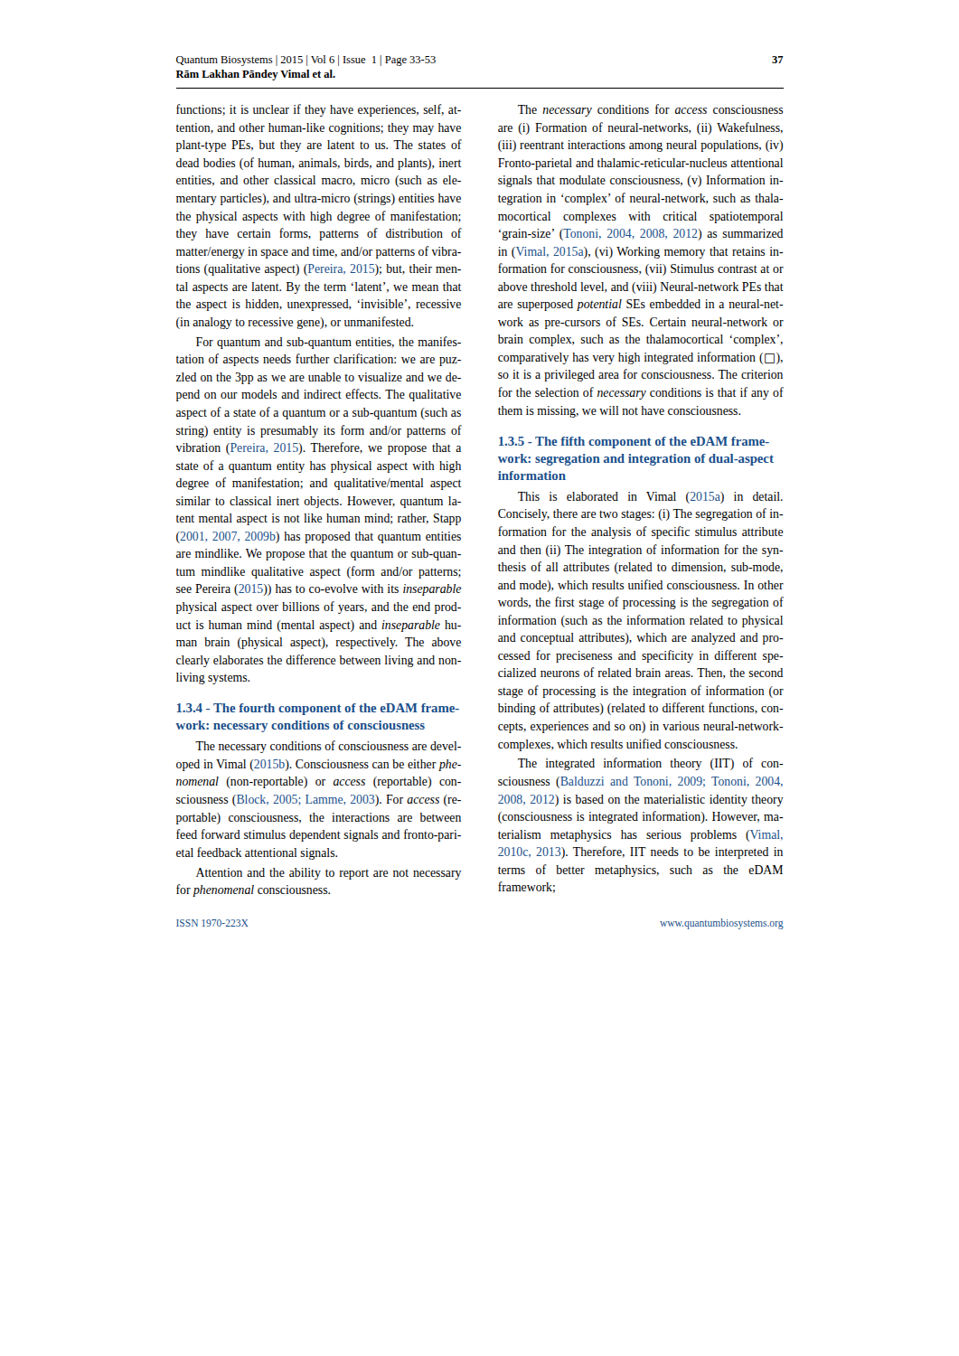Quantum Biosystems | 2015 | Vol 6 | Issue 1 | Page 33-53 37
Rām Lakhan Pāndey Vimal et al.
functions; it is unclear if they have experiences, self, attention, and other human-like cognitions; they may have plant-type PEs, but they are latent to us. The states of dead bodies (of human, animals, birds, and plants), inert entities, and other classical macro, micro (such as elementary particles), and ultra-micro (strings) entities have the physical aspects with high degree of manifestation; they have certain forms, patterns of distribution of matter/energy in space and time, and/or patterns of vibrations (qualitative aspect) (Pereira, 2015); but, their mental aspects are latent. By the term ‘latent’, we mean that the aspect is hidden, unexpressed, ‘invisible’, recessive (in analogy to recessive gene), or unmanifested.
For quantum and sub-quantum entities, the manifestation of aspects needs further clarification: we are puzzled on the 3pp as we are unable to visualize and we depend on our models and indirect effects. The qualitative aspect of a state of a quantum or a sub-quantum (such as string) entity is presumably its form and/or patterns of vibration (Pereira, 2015). Therefore, we propose that a state of a quantum entity has physical aspect with high degree of manifestation; and qualitative/mental aspect similar to classical inert objects. However, quantum latent mental aspect is not like human mind; rather, Stapp (2001, 2007, 2009b) has proposed that quantum entities are mindlike. We propose that the quantum or sub-quantum mindlike qualitative aspect (form and/or patterns; see Pereira (2015)) has to co-evolve with its inseparable physical aspect over billions of years, and the end product is human mind (mental aspect) and inseparable human brain (physical aspect), respectively. The above clearly elaborates the difference between living and nonliving systems.
1.3.4 - The fourth component of the eDAM framework: necessary conditions of consciousness
The necessary conditions of consciousness are developed in Vimal (2015b). Consciousness can be either phenomenal (non-reportable) or access (reportable) consciousness (Block, 2005; Lamme, 2003). For access (reportable) consciousness, the interactions are between feed forward stimulus dependent signals and fronto-parietal feedback attentional signals.
Attention and the ability to report are not necessary for phenomenal consciousness.
The necessary conditions for access consciousness are (i) Formation of neural-networks, (ii) Wakefulness, (iii) reentrant interactions among neural populations, (iv) Fronto-parietal and thalamic-reticular-nucleus attentional signals that modulate consciousness, (v) Information integration in ‘complex’ of neural-network, such as thalamocortical complexes with critical spatiotemporal ‘grain-size’ (Tononi, 2004, 2008, 2012) as summarized in (Vimal, 2015a), (vi) Working memory that retains information for consciousness, (vii) Stimulus contrast at or above threshold level, and (viii) Neural-network PEs that are superposed potential SEs embedded in a neural-network as pre-cursors of SEs. Certain neural-network or brain complex, such as the thalamocortical ‘complex’, comparatively has very high integrated information (□), so it is a privileged area for consciousness. The criterion for the selection of necessary conditions is that if any of them is missing, we will not have consciousness.
1.3.5 - The fifth component of the eDAM framework: segregation and integration of dual-aspect information
This is elaborated in Vimal (2015a) in detail. Concisely, there are two stages: (i) The segregation of information for the analysis of specific stimulus attribute and then (ii) The integration of information for the synthesis of all attributes (related to dimension, sub-mode, and mode), which results unified consciousness. In other words, the first stage of processing is the segregation of information (such as the information related to physical and conceptual attributes), which are analyzed and processed for preciseness and specificity in different specialized neurons of related brain areas. Then, the second stage of processing is the integration of information (or binding of attributes) (related to different functions, concepts, experiences and so on) in various neural-network-complexes, which results unified consciousness.
The integrated information theory (IIT) of consciousness (Balduzzi and Tononi, 2009; Tononi, 2004, 2008, 2012) is based on the materialistic identity theory (consciousness is integrated information). However, materialism metaphysics has serious problems (Vimal, 2010c, 2013). Therefore, IIT needs to be interpreted in terms of better metaphysics, such as the eDAM framework;
ISSN 1970-223X www.quantumbiosystems.org